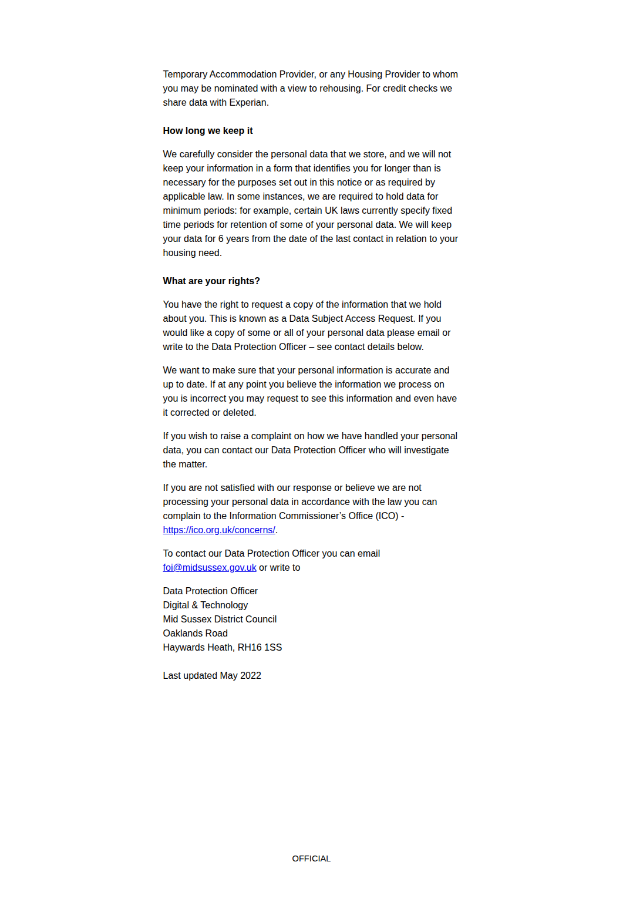Temporary Accommodation Provider, or any Housing Provider to whom you may be nominated with a view to rehousing. For credit checks we share data with Experian.
How long we keep it
We carefully consider the personal data that we store, and we will not keep your information in a form that identifies you for longer than is necessary for the purposes set out in this notice or as required by applicable law. In some instances, we are required to hold data for minimum periods: for example, certain UK laws currently specify fixed time periods for retention of some of your personal data. We will keep your data for 6 years from the date of the last contact in relation to your housing need.
What are your rights?
You have the right to request a copy of the information that we hold about you. This is known as a Data Subject Access Request. If you would like a copy of some or all of your personal data please email or write to the Data Protection Officer – see contact details below.
We want to make sure that your personal information is accurate and up to date. If at any point you believe the information we process on you is incorrect you may request to see this information and even have it corrected or deleted.
If you wish to raise a complaint on how we have handled your personal data, you can contact our Data Protection Officer who will investigate the matter.
If you are not satisfied with our response or believe we are not processing your personal data in accordance with the law you can complain to the Information Commissioner’s Office (ICO) - https://ico.org.uk/concerns/.
To contact our Data Protection Officer you can email foi@midsussex.gov.uk or write to
Data Protection Officer
Digital & Technology
Mid Sussex District Council
Oaklands Road
Haywards Heath, RH16 1SS
Last updated May 2022
OFFICIAL